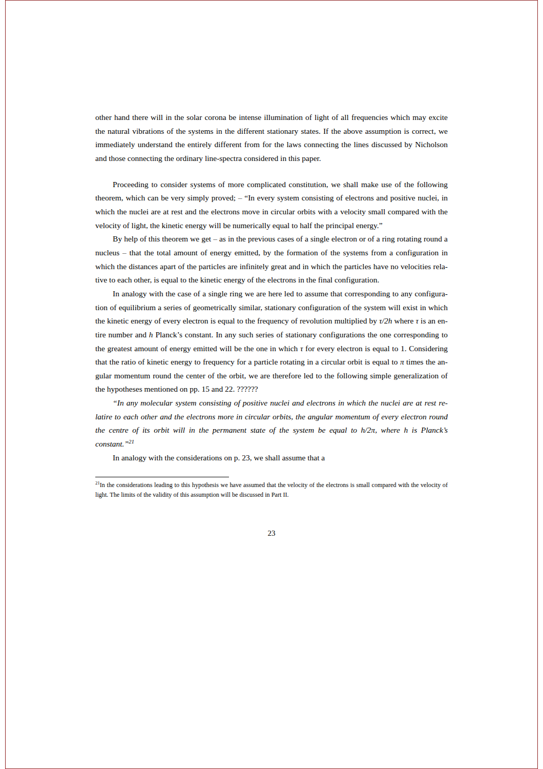other hand there will in the solar corona be intense illumination of light of all frequencies which may excite the natural vibrations of the systems in the different stationary states. If the above assumption is correct, we immediately understand the entirely different from for the laws connecting the lines discussed by Nicholson and those connecting the ordinary line-spectra considered in this paper.
Proceeding to consider systems of more complicated constitution, we shall make use of the following theorem, which can be very simply proved; – “In every system consisting of electrons and positive nuclei, in which the nuclei are at rest and the electrons move in circular orbits with a velocity small compared with the velocity of light, the kinetic energy will be numerically equal to half the principal energy.”
By help of this theorem we get – as in the previous cases of a single electron or of a ring rotating round a nucleus – that the total amount of energy emitted, by the formation of the systems from a configuration in which the distances apart of the particles are infinitely great and in which the particles have no velocities relative to each other, is equal to the kinetic energy of the electrons in the final configuration.
In analogy with the case of a single ring we are here led to assume that corresponding to any configuration of equilibrium a series of geometrically similar, stationary configuration of the system will exist in which the kinetic energy of every electron is equal to the frequency of revolution multiplied by τ/2h where τ is an entire number and h Planck’s constant. In any such series of stationary configurations the one corresponding to the greatest amount of energy emitted will be the one in which τ for every electron is equal to 1. Considering that the ratio of kinetic energy to frequency for a particle rotating in a circular orbit is equal to π times the angular momentum round the center of the orbit, we are therefore led to the following simple generalization of the hypotheses mentioned on pp. 15 and 22. ??????
“In any molecular system consisting of positive nuclei and electrons in which the nuclei are at rest relatire to each other and the electrons more in circular orbits, the angular momentum of every electron round the centre of its orbit will in the permanent state of the system be equal to h/2π, where h is Planck’s constant.”21
In analogy with the considerations on p. 23, we shall assume that a
21In the considerations leading to this hypothesis we have assumed that the velocity of the electrons is small compared with the velocity of light. The limits of the validity of this assumption will be discussed in Part II.
23